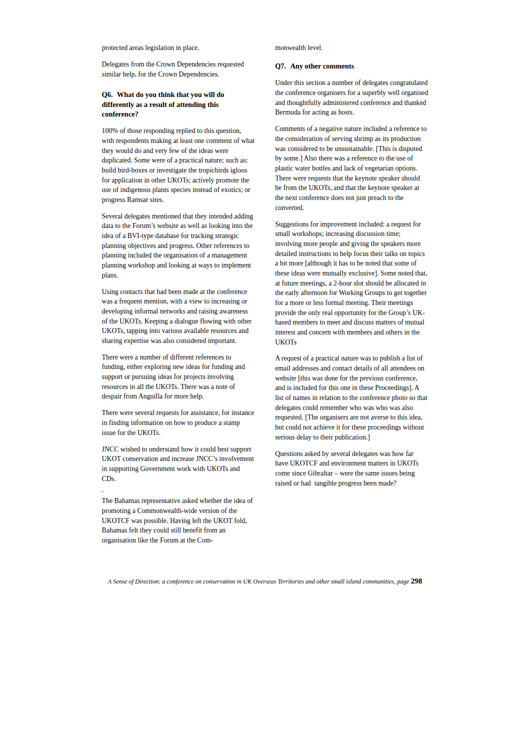protected areas legislation in place.
Delegates from the Crown Dependencies requested similar help, for the Crown Dependencies.
Q6. What do you think that you will do differently as a result of attending this conference?
100% of those responding replied to this question, with respondents making at least one comment of what they would do and very few of the ideas were duplicated. Some were of a practical nature; such as: build bird-boxes or investigate the tropicbirds igloos for application in other UKOTs; actively promote the use of indigenous plants species instead of exotics; or progress Ramsar sites.
Several delegates mentioned that they intended adding data to the Forum’s website as well as looking into the idea of a BVI-type database for tracking strategic planning objectives and progress. Other references to planning included the organisation of a management planning workshop and looking at ways to implement plans.
Using contacts that had been made at the conference was a frequent mention, with a view to increasing or developing informal networks and raising awareness of the UKOTs. Keeping a dialogue flowing with other UKOTs, tapping into various available resources and sharing expertise was also considered important.
There were a number of different references to funding, either exploring new ideas for funding and support or pursuing ideas for projects involving resources in all the UKOTs. There was a note of despair from Anguilla for more help.
There were several requests for assistance, for instance in finding information on how to produce a stamp issue for the UKOTs.
JNCC wished to understand how it could best support UKOT conservation and increase JNCC’s involvement in supporting Government work with UKOTs and CDs.
.
The Bahamas representative asked whether the idea of promoting a Commonwealth-wide version of the UKOTCF was possible. Having left the UKOT fold, Bahamas felt they could still benefit from an organisation like the Forum at the Com-
monwealth level.
Q7. Any other comments
Under this section a number of delegates congratulated the conference organisers for a superbly well organised and thoughtfully administered conference and thanked Bermuda for acting as hosts.
Comments of a negative nature included a reference to the consideration of serving shrimp as its production was considered to be unsustainable. [This is disputed by some.] Also there was a reference to the use of plastic water bottles and lack of vegetarian options. There were requests that the keynote speaker should be from the UKOTs, and that the keynote speaker at the next conference does not just preach to the converted.
Suggestions for improvement included: a request for small workshops; increasing discussion time; involving more people and giving the speakers more detailed instructions to help focus their talks on topics a bit more [although it has to be noted that some of these ideas were mutually exclusive]. Some noted that, at future meetings, a 2-hour slot should be allocated in the early afternoon for Working Groups to get together for a more or less formal meeting. Their meetings provide the only real opportunity for the Group’s UK-based members to meet and discuss matters of mutual interest and concern with members and others in the UKOTs
A request of a practical nature was to publish a list of email addresses and contact details of all attendees on website [this was done for the previous conference, and is included for this one in these Proceedings]. A list of names in relation to the conference photo so that delegates could remember who was who was also requested. [The organisers are not averse to this idea, but could not achieve it for these proceedings without serious delay to their publication.]
Questions asked by several delegates was how far have UKOTCF and environment matters in UKOTs come since Gibraltar – were the same issues being raised or had tangible progress been made?
A Sense of Direction: a conference on conservation in UK Overseas Territories and other small island communities, page 298